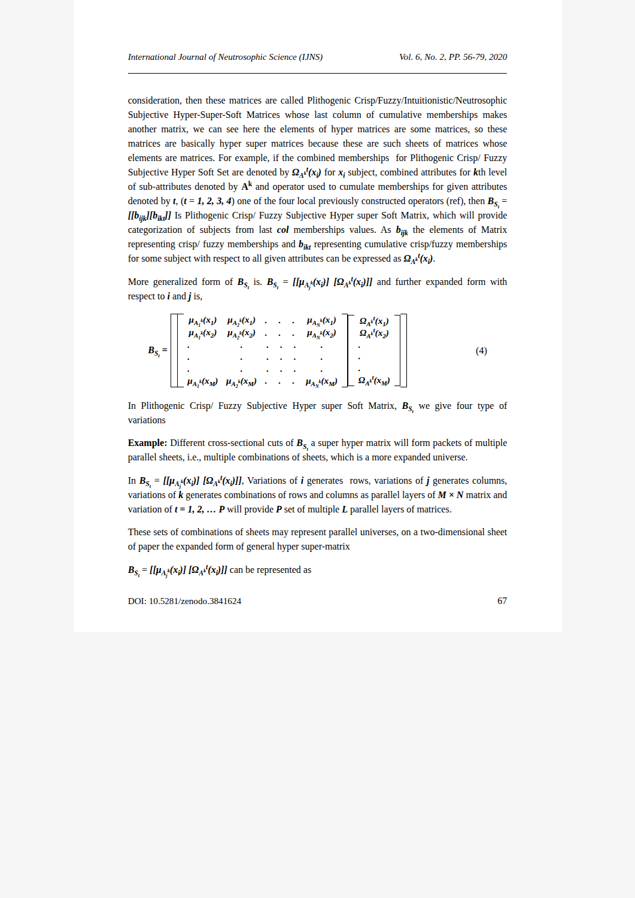International Journal of Neutrosophic Science (IJNS)
Vol. 6, No. 2, PP. 56-79, 2020
consideration, then these matrices are called Plithogenic Crisp/Fuzzy/Intuitionistic/Neutrosophic Subjective Hyper-Super-Soft Matrices whose last column of cumulative memberships makes another matrix, we can see here the elements of hyper matrices are some matrices, so these matrices are basically hyper super matrices because these are such sheets of matrices whose elements are matrices. For example, if the combined memberships for Plithogenic Crisp/ Fuzzy Subjective Hyper Soft Set are denoted by ΩAkt(xi) for xi subject, combined attributes for kth level of sub-attributes denoted by Ak and operator used to cumulate memberships for given attributes denoted by t, (t = 1, 2, 3, 4) one of the four local previously constructed operators (ref), then BSt = [[bijk][bikt]] Is Plithogenic Crisp/ Fuzzy Subjective Hyper super Soft Matrix, which will provide categorization of subjects from last col memberships values. As bijk the elements of Matrix representing crisp/ fuzzy memberships and bikt representing cumulative crisp/fuzzy memberships for some subject with respect to all given attributes can be expressed as ΩAkt(xi).
More generalized form of BSt is. BSt = [[μAjk(xi)] [ΩAkt(xi)]] and further expanded form with respect to i and j is,
BSt =
| μ A 1 k (x 1 ) | μ A 2 k (x 1 ) | . | . | . | μ A N k (x 1 ) |
| μ A 1 k (x 2 ) | μ A 2 k (x 2 ) | . | . | . | μ A N k (x 2 ) |
| . | . | . | . | . | . |
| . | . | . | . | . | . |
| . | . | . | . | . | . |
| μ A 1 k (x M ) | μ A 2 k (x M ) | . | . | . | μ A N k (x M ) |
| Ω A k t (x 1 ) |
| Ω A k t (x 2 ) |
| . |
| . |
| . |
| Ω A k t (x M ) |
(4)
In Plithogenic Crisp/ Fuzzy Subjective Hyper super Soft Matrix, BSt we give four type of variations
Example: Different cross-sectional cuts of BSt a super hyper matrix will form packets of multiple parallel sheets, i.e., multiple combinations of sheets, which is a more expanded universe.
In BSt = [[μAjk(xi)] [ΩAkt(xi)]], Variations of i generates rows, variations of j generates columns, variations of k generates combinations of rows and columns as parallel layers of M × N matrix and variation of t = 1, 2, … P will provide P set of multiple L parallel layers of matrices.
These sets of combinations of sheets may represent parallel universes, on a two-dimensional sheet of paper the expanded form of general hyper super-matrix
BSt = [[μAjk(xi)] [ΩAkt(xi)]] can be represented as
DOI: 10.5281/zenodo.3841624
67